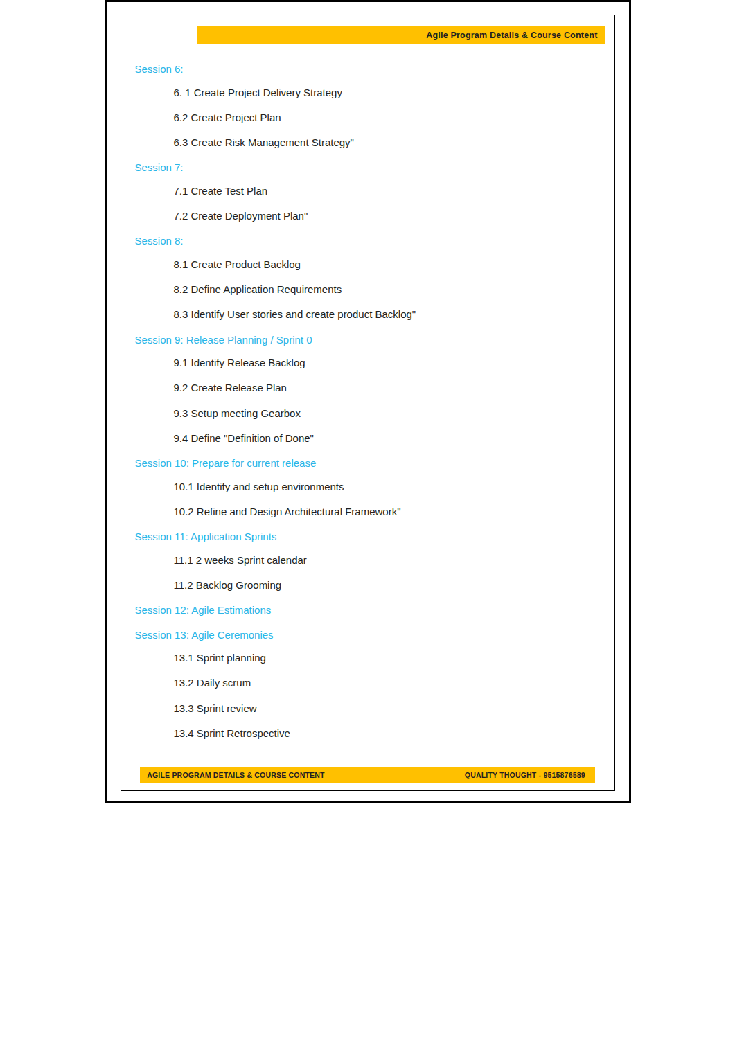Agile Program Details & Course Content
Session 6:
6. 1 Create Project Delivery Strategy
6.2 Create Project Plan
6.3 Create Risk Management Strategy"
Session 7:
7.1 Create Test Plan
7.2 Create Deployment Plan"
Session 8:
8.1 Create Product Backlog
8.2 Define Application Requirements
8.3 Identify User stories and create product Backlog"
Session 9: Release Planning / Sprint 0
9.1 Identify Release Backlog
9.2 Create Release Plan
9.3 Setup meeting Gearbox
9.4 Define "Definition of Done"
Session 10: Prepare for current release
10.1 Identify and setup environments
10.2 Refine and Design Architectural Framework"
Session 11: Application Sprints
11.1 2 weeks Sprint calendar
11.2 Backlog Grooming
Session 12: Agile Estimations
Session 13: Agile Ceremonies
13.1 Sprint planning
13.2 Daily scrum
13.3 Sprint review
13.4 Sprint Retrospective
AGILE PROGRAM DETAILS & COURSE CONTENT QUALITY THOUGHT - 9515876589